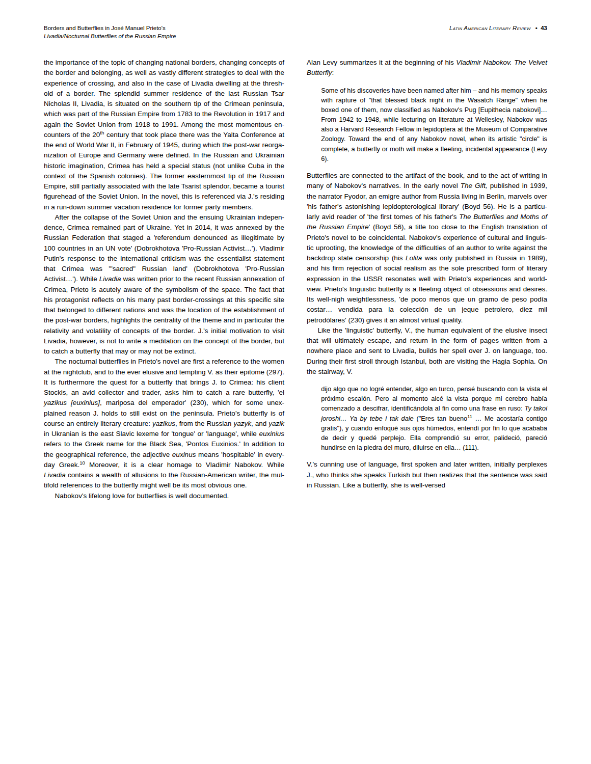Borders and Butterflies in José Manuel Prieto's
Livadia/Nocturnal Butterflies of the Russian Empire
Latin American Literary Review • 43
the importance of the topic of changing national borders, changing concepts of the border and belonging, as well as vastly different strategies to deal with the experience of crossing, and also in the case of Livadia dwelling at the threshold of a border. The splendid summer residence of the last Russian Tsar Nicholas II, Livadia, is situated on the southern tip of the Crimean peninsula, which was part of the Russian Empire from 1783 to the Revolution in 1917 and again the Soviet Union from 1918 to 1991. Among the most momentous encounters of the 20th century that took place there was the Yalta Conference at the end of World War II, in February of 1945, during which the post-war reorganization of Europe and Germany were defined. In the Russian and Ukrainian historic imagination, Crimea has held a special status (not unlike Cuba in the context of the Spanish colonies). The former easternmost tip of the Russian Empire, still partially associated with the late Tsarist splendor, became a tourist figurehead of the Soviet Union. In the novel, this is referenced via J.'s residing in a run-down summer vacation residence for former party members.
After the collapse of the Soviet Union and the ensuing Ukrainian independence, Crimea remained part of Ukraine. Yet in 2014, it was annexed by the Russian Federation that staged a 'referendum denounced as illegitimate by 100 countries in an UN vote' (Dobrokhotova 'Pro-Russian Activist…'). Vladimir Putin's response to the international criticism was the essentialist statement that Crimea was '"sacred" Russian land' (Dobrokhotova 'Pro-Russian Activist…'). While Livadia was written prior to the recent Russian annexation of Crimea, Prieto is acutely aware of the symbolism of the space. The fact that his protagonist reflects on his many past border-crossings at this specific site that belonged to different nations and was the location of the establishment of the post-war borders, highlights the centrality of the theme and in particular the relativity and volatility of concepts of the border. J.'s initial motivation to visit Livadia, however, is not to write a meditation on the concept of the border, but to catch a butterfly that may or may not be extinct.
The nocturnal butterflies in Prieto's novel are first a reference to the women at the nightclub, and to the ever elusive and tempting V. as their epitome (297). It is furthermore the quest for a butterfly that brings J. to Crimea: his client Stockis, an avid collector and trader, asks him to catch a rare butterfly, 'el yazikus [euxinius], mariposa del emperador' (230), which for some unexplained reason J. holds to still exist on the peninsula. Prieto's butterfly is of course an entirely literary creature: yazikus, from the Russian yazyk, and yazik in Ukranian is the east Slavic lexeme for 'tongue' or 'language', while euxinius refers to the Greek name for the Black Sea, 'Pontos Euxinios.' In addition to the geographical reference, the adjective euxinus means 'hospitable' in everyday Greek.10 Moreover, it is a clear homage to Vladimir Nabokov. While Livadia contains a wealth of allusions to the Russian-American writer, the multifold references to the butterfly might well be its most obvious one.
Nabokov's lifelong love for butterflies is well documented.
Alan Levy summarizes it at the beginning of his Vladimir Nabokov. The Velvet Butterfly:
Some of his discoveries have been named after him – and his memory speaks with rapture of "that blessed black night in the Wasatch Range" when he boxed one of them, now classified as Nabokov's Pug [Eupithecia nabokovi]… From 1942 to 1948, while lecturing on literature at Wellesley, Nabokov was also a Harvard Research Fellow in lepidoptera at the Museum of Comparative Zoology. Toward the end of any Nabokov novel, when its artistic "circle" is complete, a butterfly or moth will make a fleeting, incidental appearance (Levy 6).
Butterflies are connected to the artifact of the book, and to the act of writing in many of Nabokov's narratives. In the early novel The Gift, published in 1939, the narrator Fyodor, an emigre author from Russia living in Berlin, marvels over 'his father's astonishing lepidopterological library' (Boyd 56). He is a particularly avid reader of 'the first tomes of his father's The Butterflies and Moths of the Russian Empire' (Boyd 56), a title too close to the English translation of Prieto's novel to be coincidental. Nabokov's experience of cultural and linguistic uprooting, the knowledge of the difficulties of an author to write against the backdrop state censorship (his Lolita was only published in Russia in 1989), and his firm rejection of social realism as the sole prescribed form of literary expression in the USSR resonates well with Prieto's experiences and worldview. Prieto's linguistic butterfly is a fleeting object of obsessions and desires. Its well-nigh weightlessness, 'de poco menos que un gramo de peso podía costar… vendida para la colección de un jeque petrolero, diez mil petrodólares' (230) gives it an almost virtual quality.
Like the 'linguistic' butterfly, V., the human equivalent of the elusive insect that will ultimately escape, and return in the form of pages written from a nowhere place and sent to Livadia, builds her spell over J. on language, too. During their first stroll through Istanbul, both are visiting the Hagia Sophia. On the stairway, V.
dijo algo que no logré entender, algo en turco, pensé buscando con la vista el próximo escalón. Pero al momento alcé la vista porque mi cerebro había comenzado a descifrar, identificándola al fin como una frase en ruso: Ty takoi joroshi… Ya by tebe i tak dale ("Eres tan bueno11 … Me acostaría contigo gratis"), y cuando enfoqué sus ojos húmedos, entendí por fin lo que acababa de decir y quedé perplejo. Ella comprendió su error, palideció, pareció hundirse en la piedra del muro, diluirse en ella… (111).
V.'s cunning use of language, first spoken and later written, initially perplexes J., who thinks she speaks Turkish but then realizes that the sentence was said in Russian. Like a butterfly, she is well-versed